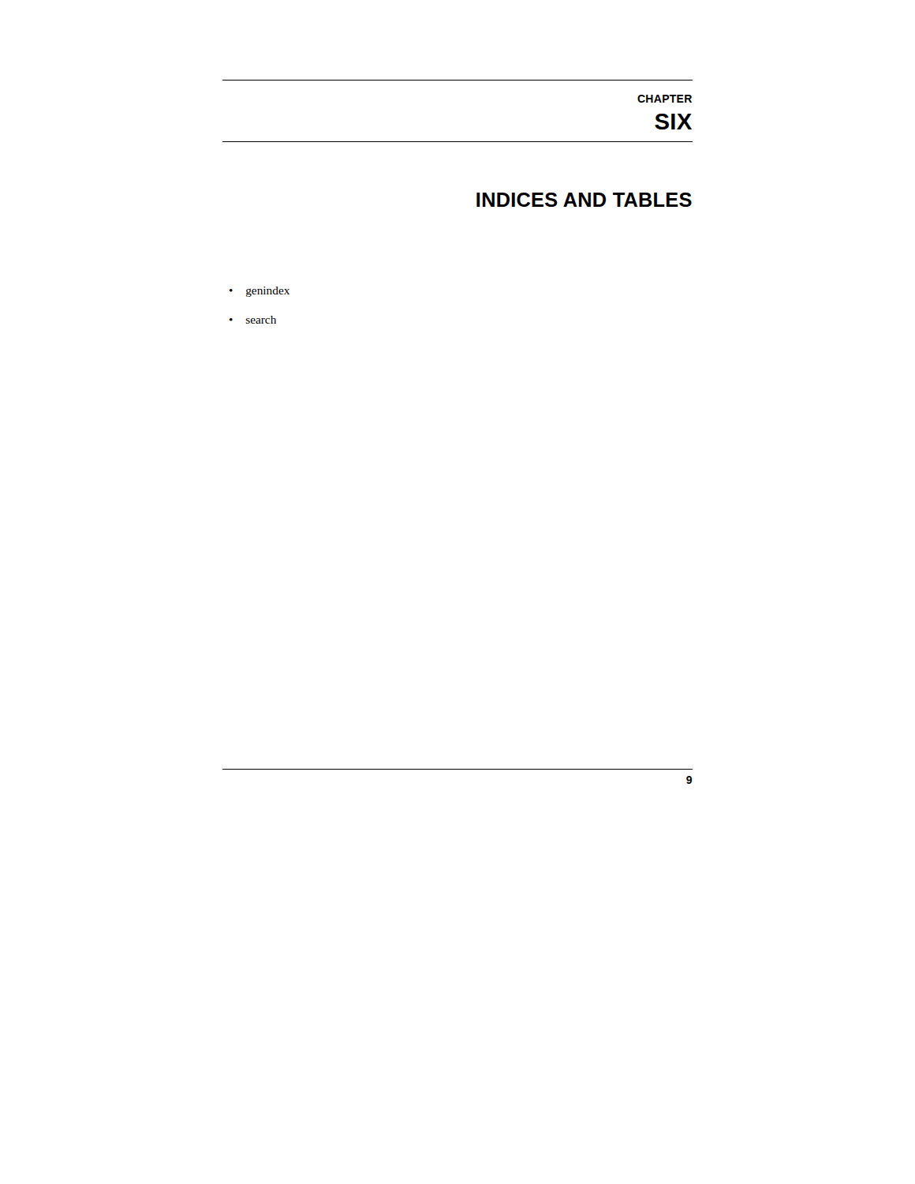CHAPTER
SIX
INDICES AND TABLES
genindex
search
9